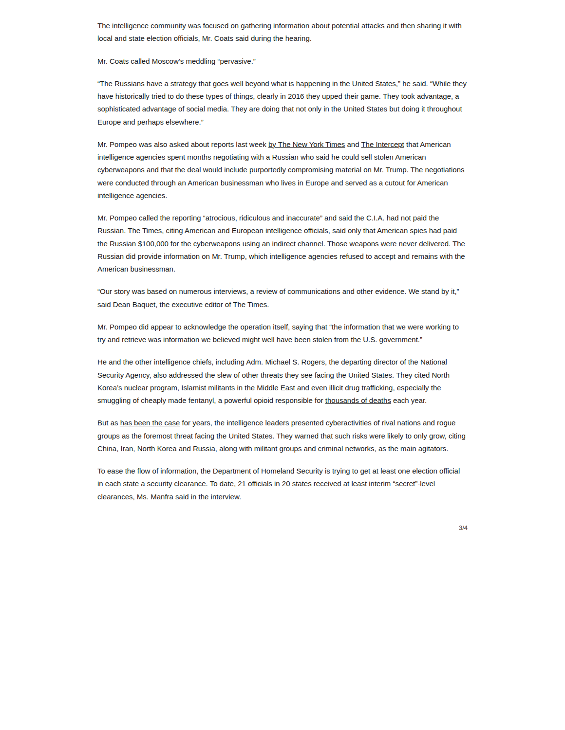The intelligence community was focused on gathering information about potential attacks and then sharing it with local and state election officials, Mr. Coats said during the hearing.
Mr. Coats called Moscow’s meddling “pervasive.”
“The Russians have a strategy that goes well beyond what is happening in the United States,” he said. “While they have historically tried to do these types of things, clearly in 2016 they upped their game. They took advantage, a sophisticated advantage of social media. They are doing that not only in the United States but doing it throughout Europe and perhaps elsewhere.”
Mr. Pompeo was also asked about reports last week by The New York Times and The Intercept that American intelligence agencies spent months negotiating with a Russian who said he could sell stolen American cyberweapons and that the deal would include purportedly compromising material on Mr. Trump. The negotiations were conducted through an American businessman who lives in Europe and served as a cutout for American intelligence agencies.
Mr. Pompeo called the reporting “atrocious, ridiculous and inaccurate” and said the C.I.A. had not paid the Russian. The Times, citing American and European intelligence officials, said only that American spies had paid the Russian $100,000 for the cyberweapons using an indirect channel. Those weapons were never delivered. The Russian did provide information on Mr. Trump, which intelligence agencies refused to accept and remains with the American businessman.
“Our story was based on numerous interviews, a review of communications and other evidence. We stand by it,” said Dean Baquet, the executive editor of The Times.
Mr. Pompeo did appear to acknowledge the operation itself, saying that “the information that we were working to try and retrieve was information we believed might well have been stolen from the U.S. government.”
He and the other intelligence chiefs, including Adm. Michael S. Rogers, the departing director of the National Security Agency, also addressed the slew of other threats they see facing the United States. They cited North Korea’s nuclear program, Islamist militants in the Middle East and even illicit drug trafficking, especially the smuggling of cheaply made fentanyl, a powerful opioid responsible for thousands of deaths each year.
But as has been the case for years, the intelligence leaders presented cyberactivities of rival nations and rogue groups as the foremost threat facing the United States. They warned that such risks were likely to only grow, citing China, Iran, North Korea and Russia, along with militant groups and criminal networks, as the main agitators.
To ease the flow of information, the Department of Homeland Security is trying to get at least one election official in each state a security clearance. To date, 21 officials in 20 states received at least interim “secret”-level clearances, Ms. Manfra said in the interview.
3/4